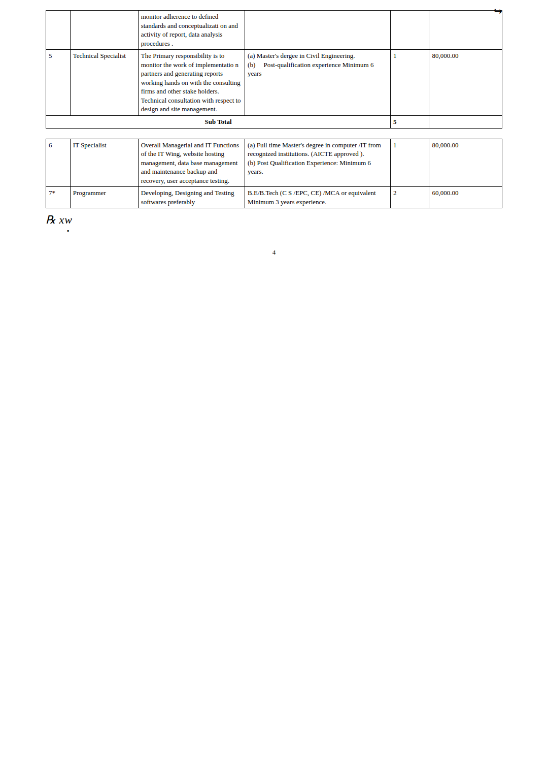↪
| | | monitor adherence to defined standards and conceptualizati on and activity of report, data analysis procedures . | | | |
| 5 | Technical Specialist | The Primary responsibility is to monitor the work of implementatio n partners and generating reports working hands on with the consulting firms and other stake holders. Technical consultation with respect to design and site management. | (a) Master's dergee in Civil Engineering. (b) Post-qualification experience Minimum 6 years | 1 | 80,000.00 |
| Sub Total | 5 | |
| 6 | IT Specialist | Overall Managerial and IT Functions of the IT Wing, website hosting management, data base management and maintenance backup and recovery, user acceptance testing. | (a) Full time Master's degree in computer /IT from recognized institutions. (AICTE approved ). (b) Post Qualification Experience: Minimum 6 years. | 1 | 80,000.00 |
| 7* | Programmer | Developing, Designing and Testing softwares preferably | B.E/B.Tech (C S /EPC, CE) /MCA or equivalent Minimum 3 years experience. | 2 | 60,000.00 |
℞ xw 
⋅
4